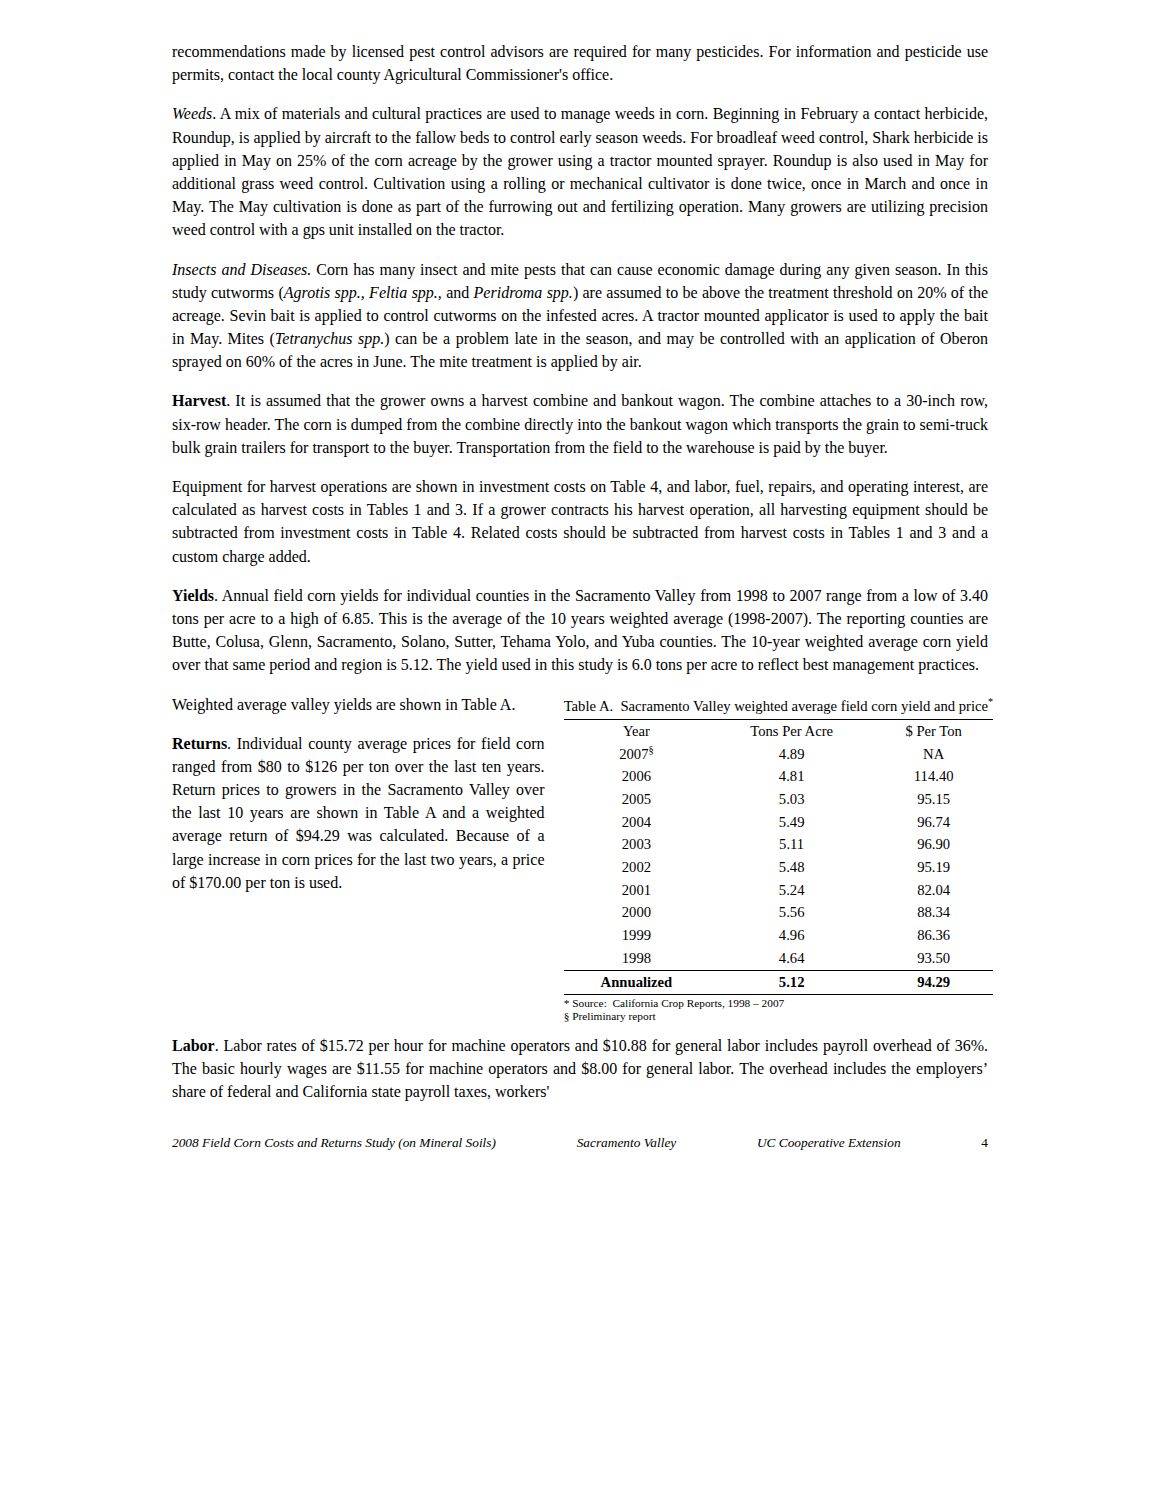recommendations made by licensed pest control advisors are required for many pesticides. For information and pesticide use permits, contact the local county Agricultural Commissioner's office.
Weeds. A mix of materials and cultural practices are used to manage weeds in corn. Beginning in February a contact herbicide, Roundup, is applied by aircraft to the fallow beds to control early season weeds. For broadleaf weed control, Shark herbicide is applied in May on 25% of the corn acreage by the grower using a tractor mounted sprayer. Roundup is also used in May for additional grass weed control. Cultivation using a rolling or mechanical cultivator is done twice, once in March and once in May. The May cultivation is done as part of the furrowing out and fertilizing operation. Many growers are utilizing precision weed control with a gps unit installed on the tractor.
Insects and Diseases. Corn has many insect and mite pests that can cause economic damage during any given season. In this study cutworms (Agrotis spp., Feltia spp., and Peridroma spp.) are assumed to be above the treatment threshold on 20% of the acreage. Sevin bait is applied to control cutworms on the infested acres. A tractor mounted applicator is used to apply the bait in May. Mites (Tetranychus spp.) can be a problem late in the season, and may be controlled with an application of Oberon sprayed on 60% of the acres in June. The mite treatment is applied by air.
Harvest. It is assumed that the grower owns a harvest combine and bankout wagon. The combine attaches to a 30-inch row, six-row header. The corn is dumped from the combine directly into the bankout wagon which transports the grain to semi-truck bulk grain trailers for transport to the buyer. Transportation from the field to the warehouse is paid by the buyer.
Equipment for harvest operations are shown in investment costs on Table 4, and labor, fuel, repairs, and operating interest, are calculated as harvest costs in Tables 1 and 3. If a grower contracts his harvest operation, all harvesting equipment should be subtracted from investment costs in Table 4. Related costs should be subtracted from harvest costs in Tables 1 and 3 and a custom charge added.
Yields. Annual field corn yields for individual counties in the Sacramento Valley from 1998 to 2007 range from a low of 3.40 tons per acre to a high of 6.85. This is the average of the 10 years weighted average (1998-2007). The reporting counties are Butte, Colusa, Glenn, Sacramento, Solano, Sutter, Tehama Yolo, and Yuba counties. The 10-year weighted average corn yield over that same period and region is 5.12. The yield used in this study is 6.0 tons per acre to reflect best management practices.
Table A. Sacramento Valley weighted average field corn yield and price *
| Year | Tons Per Acre | $ Per Ton |
| --- | --- | --- |
| 2007 § | 4.89 | NA |
| 2006 | 4.81 | 114.40 |
| 2005 | 5.03 | 95.15 |
| 2004 | 5.49 | 96.74 |
| 2003 | 5.11 | 96.90 |
| 2002 | 5.48 | 95.19 |
| 2001 | 5.24 | 82.04 |
| 2000 | 5.56 | 88.34 |
| 1999 | 4.96 | 86.36 |
| 1998 | 4.64 | 93.50 |
| Annualized | 5.12 | 94.29 |
* Source: California Crop Reports, 1998 – 2007
§ Preliminary report
Weighted average valley yields are shown in Table A.
Returns. Individual county average prices for field corn ranged from $80 to $126 per ton over the last ten years. Return prices to growers in the Sacramento Valley over the last 10 years are shown in Table A and a weighted average return of $94.29 was calculated. Because of a large increase in corn prices for the last two years, a price of $170.00 per ton is used.
Labor. Labor rates of $15.72 per hour for machine operators and $10.88 for general labor includes payroll overhead of 36%. The basic hourly wages are $11.55 for machine operators and $8.00 for general labor. The overhead includes the employers’ share of federal and California state payroll taxes, workers'
2008 Field Corn Costs and Returns Study (on Mineral Soils) Sacramento Valley UC Cooperative Extension 4